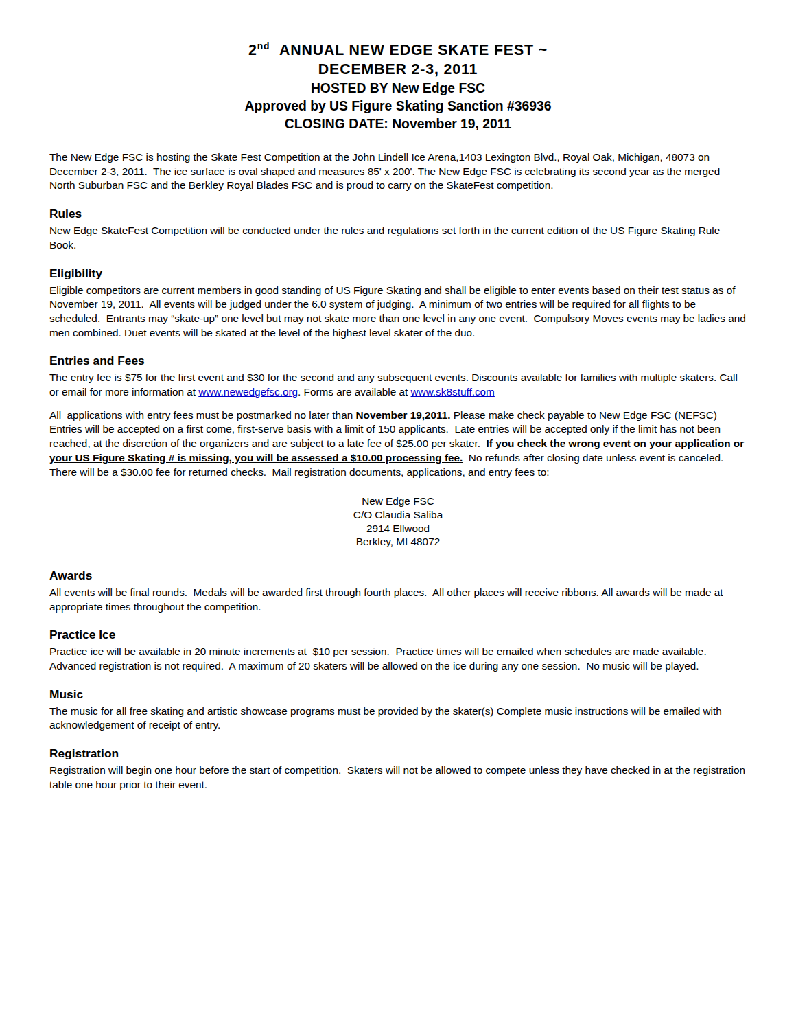2nd ANNUAL NEW EDGE SKATE FEST ~
DECEMBER 2-3, 2011
HOSTED BY New Edge FSC
Approved by US Figure Skating Sanction #36936
CLOSING DATE: November 19, 2011
The New Edge FSC is hosting the Skate Fest Competition at the John Lindell Ice Arena,1403 Lexington Blvd., Royal Oak, Michigan, 48073 on December 2-3, 2011. The ice surface is oval shaped and measures 85' x 200'. The New Edge FSC is celebrating its second year as the merged North Suburban FSC and the Berkley Royal Blades FSC and is proud to carry on the SkateFest competition.
Rules
New Edge SkateFest Competition will be conducted under the rules and regulations set forth in the current edition of the US Figure Skating Rule Book.
Eligibility
Eligible competitors are current members in good standing of US Figure Skating and shall be eligible to enter events based on their test status as of November 19, 2011. All events will be judged under the 6.0 system of judging. A minimum of two entries will be required for all flights to be scheduled. Entrants may “skate-up” one level but may not skate more than one level in any one event. Compulsory Moves events may be ladies and men combined. Duet events will be skated at the level of the highest level skater of the duo.
Entries and Fees
The entry fee is $75 for the first event and $30 for the second and any subsequent events. Discounts available for families with multiple skaters. Call or email for more information at www.newedgefsc.org. Forms are available at www.sk8stuff.com
All applications with entry fees must be postmarked no later than November 19,2011. Please make check payable to New Edge FSC (NEFSC) Entries will be accepted on a first come, first-serve basis with a limit of 150 applicants. Late entries will be accepted only if the limit has not been reached, at the discretion of the organizers and are subject to a late fee of $25.00 per skater. If you check the wrong event on your application or your US Figure Skating # is missing, you will be assessed a $10.00 processing fee. No refunds after closing date unless event is canceled. There will be a $30.00 fee for returned checks. Mail registration documents, applications, and entry fees to:
New Edge FSC
C/O Claudia Saliba
2914 Ellwood
Berkley, MI 48072
Awards
All events will be final rounds. Medals will be awarded first through fourth places. All other places will receive ribbons. All awards will be made at appropriate times throughout the competition.
Practice Ice
Practice ice will be available in 20 minute increments at $10 per session. Practice times will be emailed when schedules are made available. Advanced registration is not required. A maximum of 20 skaters will be allowed on the ice during any one session. No music will be played.
Music
The music for all free skating and artistic showcase programs must be provided by the skater(s) Complete music instructions will be emailed with acknowledgement of receipt of entry.
Registration
Registration will begin one hour before the start of competition. Skaters will not be allowed to compete unless they have checked in at the registration table one hour prior to their event.